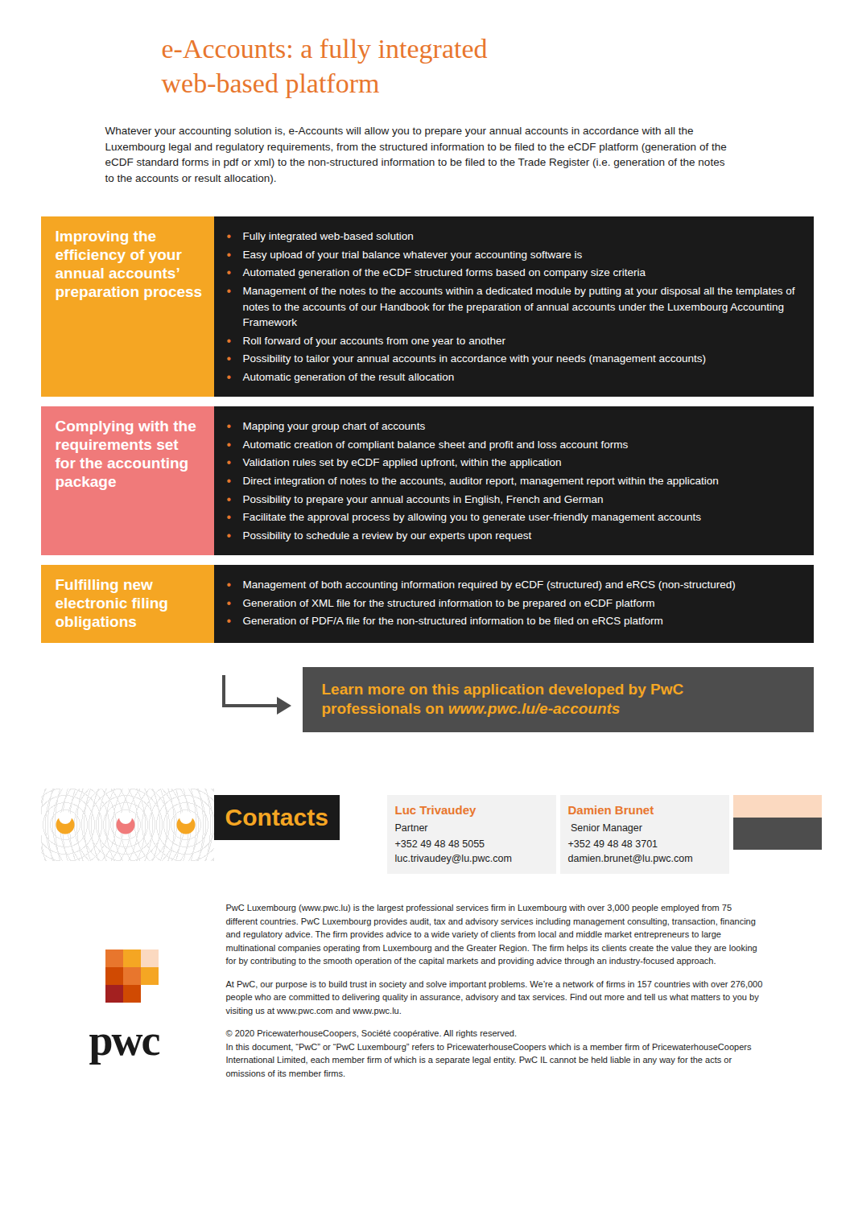e-Accounts: a fully integrated
web-based platform
Whatever your accounting solution is, e-Accounts will allow you to prepare your annual accounts in accordance with all the Luxembourg legal and regulatory requirements, from the structured information to be filed to the eCDF platform (generation of the eCDF standard forms in pdf or xml) to the non-structured information to be filed to the Trade Register (i.e. generation of the notes to the accounts or result allocation).
| Improving the efficiency of your annual accounts’ preparation process | Fully integrated web-based solution Easy upload of your trial balance whatever your accounting software is Automated generation of the eCDF structured forms based on company size criteria Management of the notes to the accounts within a dedicated module by putting at your disposal all the templates of notes to the accounts of our Handbook for the preparation of annual accounts under the Luxembourg Accounting Framework Roll forward of your accounts from one year to another Possibility to tailor your annual accounts in accordance with your needs (management accounts) Automatic generation of the result allocation |
| Complying with the requirements set for the accounting package | Mapping your group chart of accounts Automatic creation of compliant balance sheet and profit and loss account forms Validation rules set by eCDF applied upfront, within the application Direct integration of notes to the accounts, auditor report, management report within the application Possibility to prepare your annual accounts in English, French and German Facilitate the approval process by allowing you to generate user-friendly management accounts Possibility to schedule a review by our experts upon request |
| Fulfilling new electronic filing obligations | Management of both accounting information required by eCDF (structured) and eRCS (non-structured) Generation of XML file for the structured information to be prepared on eCDF platform Generation of PDF/A file for the non-structured information to be filed on eRCS platform |
Learn more on this application developed by PwC
professionals on www.pwc.lu/e-accounts
Contacts
Luc Trivaudey
Partner
+352 49 48 48 5055
luc.trivaudey@lu.pwc.com
Damien Brunet
Senior Manager
+352 49 48 48 3701
damien.brunet@lu.pwc.com
pwc
PwC Luxembourg (www.pwc.lu) is the largest professional services firm in Luxembourg with over 3,000 people employed from 75 different countries. PwC Luxembourg provides audit, tax and advisory services including management consulting, transaction, financing and regulatory advice. The firm provides advice to a wide variety of clients from local and middle market entrepreneurs to large multinational companies operating from Luxembourg and the Greater Region. The firm helps its clients create the value they are looking for by contributing to the smooth operation of the capital markets and providing advice through an industry-focused approach.
At PwC, our purpose is to build trust in society and solve important problems. We’re a network of firms in 157 countries with over 276,000 people who are committed to delivering quality in assurance, advisory and tax services. Find out more and tell us what matters to you by visiting us at www.pwc.com and www.pwc.lu.
© 2020 PricewaterhouseCoopers, Société coopérative. All rights reserved.
In this document, “PwC” or “PwC Luxembourg” refers to PricewaterhouseCoopers which is a member firm of PricewaterhouseCoopers International Limited, each member firm of which is a separate legal entity. PwC IL cannot be held liable in any way for the acts or omissions of its member firms.